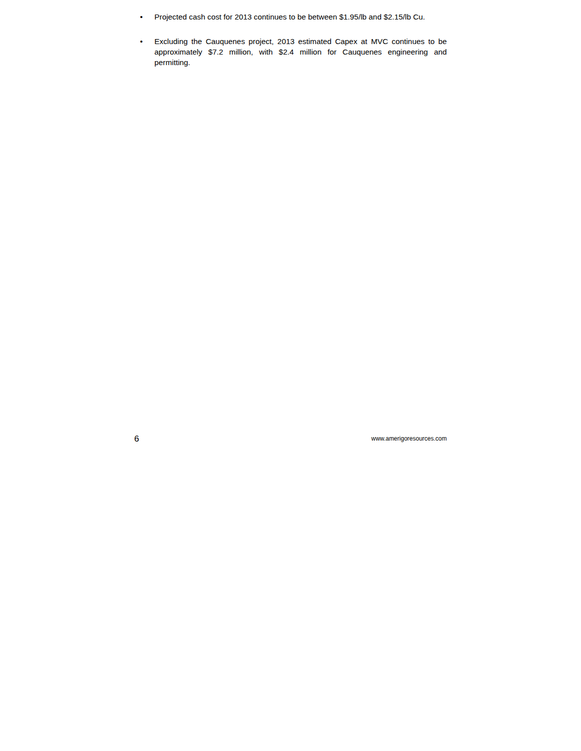Projected cash cost for 2013 continues to be between $1.95/lb and $2.15/lb Cu.
Excluding the Cauquenes project, 2013 estimated Capex at MVC continues to be approximately $7.2 million, with $2.4 million for Cauquenes engineering and permitting.
6 www.amerigoresources.com